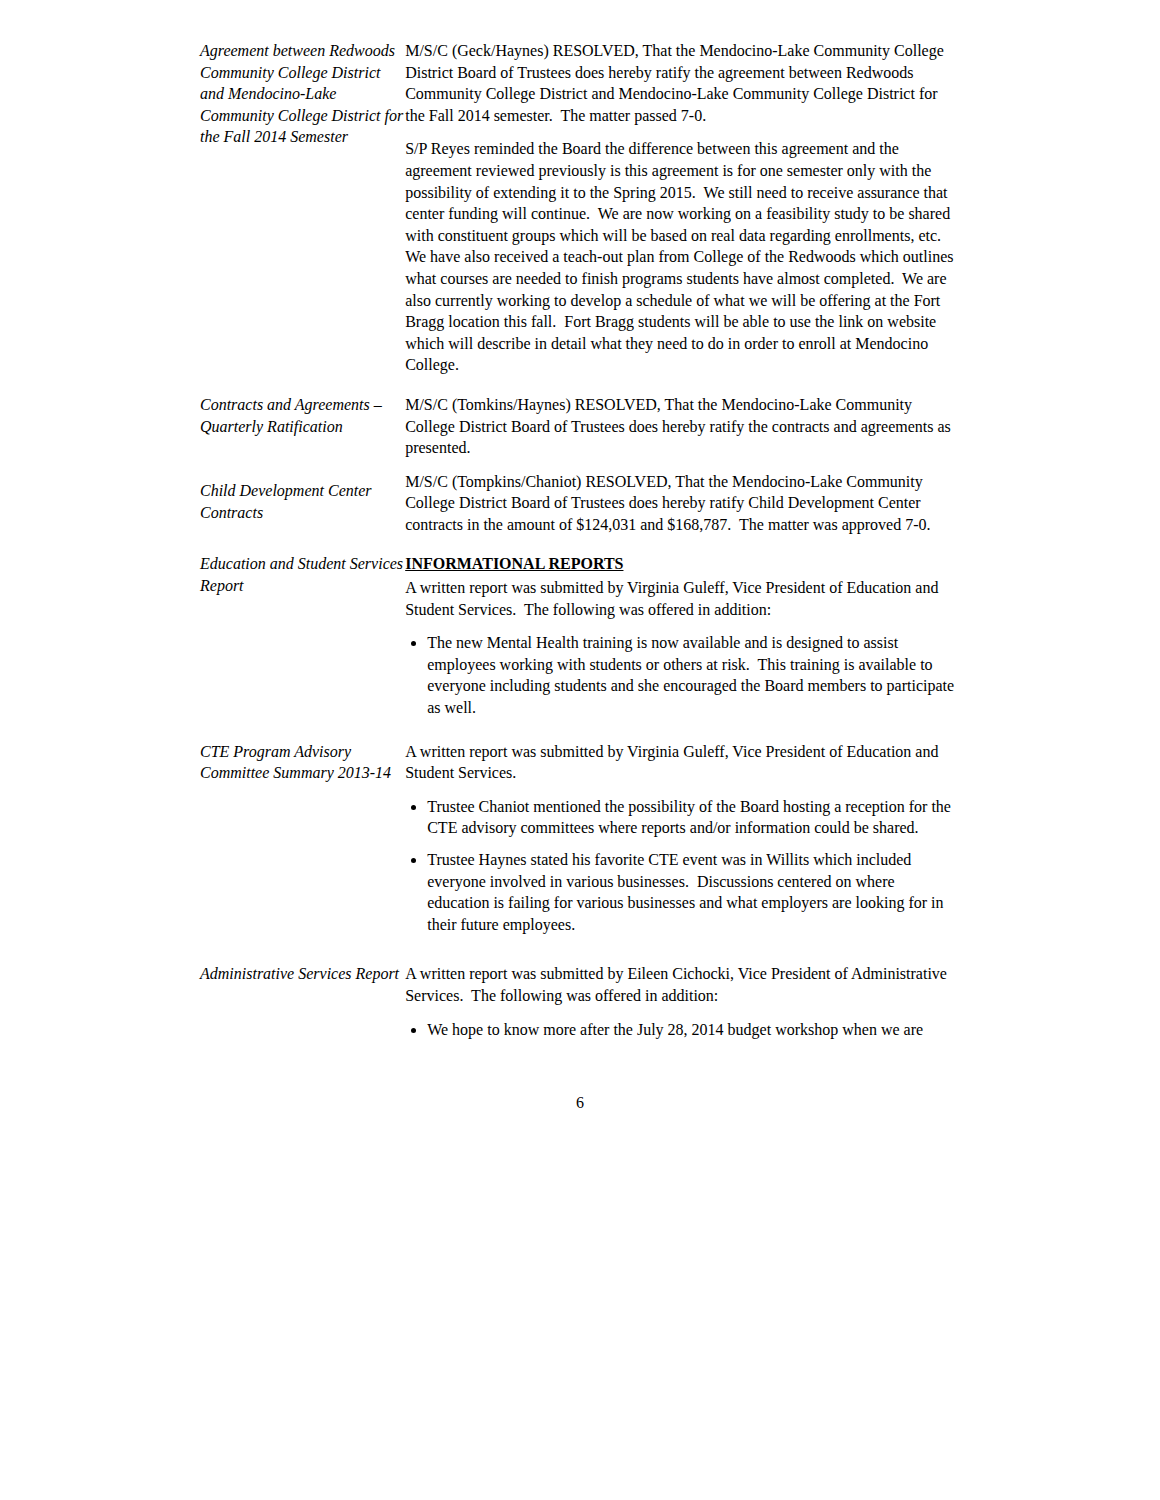| Agreement between Redwoods Community College District and Mendocino-Lake Community College District for the Fall 2014 Semester | M/S/C (Geck/Haynes) RESOLVED, That the Mendocino-Lake Community College District Board of Trustees does hereby ratify the agreement between Redwoods Community College District and Mendocino-Lake Community College District for the Fall 2014 semester. The matter passed 7-0. S/P Reyes reminded the Board the difference between this agreement and the agreement reviewed previously is this agreement is for one semester only with the possibility of extending it to the Spring 2015. We still need to receive assurance that center funding will continue. We are now working on a feasibility study to be shared with constituent groups which will be based on real data regarding enrollments, etc. We have also received a teach-out plan from College of the Redwoods which outlines what courses are needed to finish programs students have almost completed. We are also currently working to develop a schedule of what we will be offering at the Fort Bragg location this fall. Fort Bragg students will be able to use the link on website which will describe in detail what they need to do in order to enroll at Mendocino College. |
| Contracts and Agreements – Quarterly Ratification Child Development Center Contracts | M/S/C (Tomkins/Haynes) RESOLVED, That the Mendocino-Lake Community College District Board of Trustees does hereby ratify the contracts and agreements as presented. M/S/C (Tompkins/Chaniot) RESOLVED, That the Mendocino-Lake Community College District Board of Trustees does hereby ratify Child Development Center contracts in the amount of $124,031 and $168,787. The matter was approved 7-0. |
| Education and Student Services Report | INFORMATIONAL REPORTS A written report was submitted by Virginia Guleff, Vice President of Education and Student Services. The following was offered in addition: The new Mental Health training is now available and is designed to assist employees working with students or others at risk. This training is available to everyone including students and she encouraged the Board members to participate as well. |
| CTE Program Advisory Committee Summary 2013-14 | A written report was submitted by Virginia Guleff, Vice President of Education and Student Services. Trustee Chaniot mentioned the possibility of the Board hosting a reception for the CTE advisory committees where reports and/or information could be shared. Trustee Haynes stated his favorite CTE event was in Willits which included everyone involved in various businesses. Discussions centered on where education is failing for various businesses and what employers are looking for in their future employees. |
| Administrative Services Report | A written report was submitted by Eileen Cichocki, Vice President of Administrative Services. The following was offered in addition: We hope to know more after the July 28, 2014 budget workshop when we are |
6